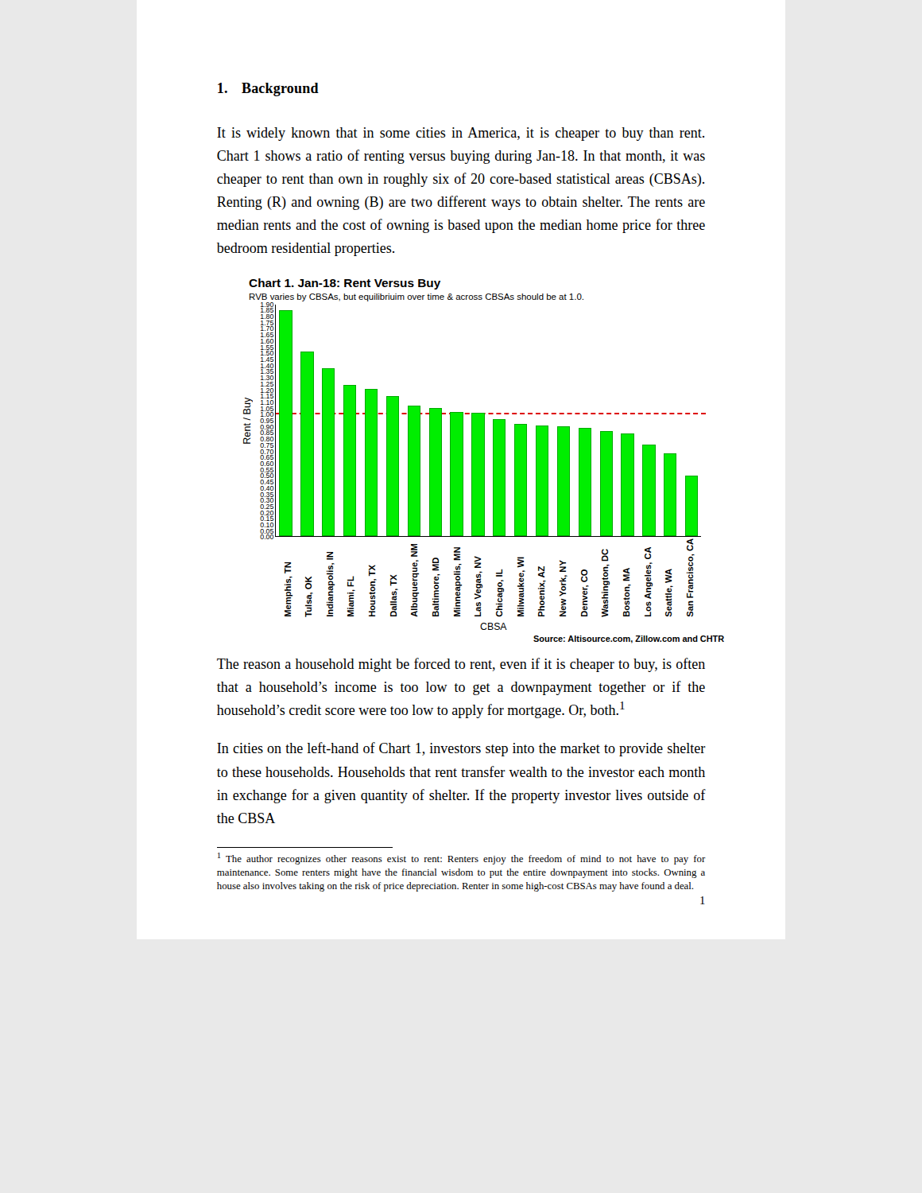1. Background
It is widely known that in some cities in America, it is cheaper to buy than rent. Chart 1 shows a ratio of renting versus buying during Jan-18. In that month, it was cheaper to rent than own in roughly six of 20 core-based statistical areas (CBSAs). Renting (R) and owning (B) are two different ways to obtain shelter. The rents are median rents and the cost of owning is based upon the median home price for three bedroom residential properties.
Chart 1. Jan-18: Rent Versus Buy
RVB varies by CBSAs, but equilibriuim over time & across CBSAs should be at 1.0.
Rent / Buy
1.90 1.85 1.80 1.75 1.70 1.65 1.60 1.55 1.50 1.45 1.40 1.35 1.30 1.25 1.20 1.15 1.10 1.05 1.00 0.95 0.90 0.85 0.80 0.75 0.70 0.65 0.60 0.55 0.50 0.45 0.40 0.35 0.30 0.25 0.20 0.15 0.10 0.05 0.00
Memphis, TN
Tulsa, OK
Indianapolis, IN
Miami, FL
Houston, TX
Dallas, TX
Albuquerque, NM
Baltimore, MD
Minneapolis, MN
Las Vegas, NV
Chicago, IL
Milwaukee, WI
Phoenix, AZ
New York, NY
Denver, CO
Washington, DC
Boston, MA
Los Angeles, CA
Seattle, WA
San Francisco, CA
CBSA
Source: Altisource.com, Zillow.com and CHTR
The reason a household might be forced to rent, even if it is cheaper to buy, is often that a household’s income is too low to get a downpayment together or if the household’s credit score were too low to apply for mortgage. Or, both.1
In cities on the left-hand of Chart 1, investors step into the market to provide shelter to these households. Households that rent transfer wealth to the investor each month in exchange for a given quantity of shelter. If the property investor lives outside of the CBSA
1 The author recognizes other reasons exist to rent: Renters enjoy the freedom of mind to not have to pay for maintenance. Some renters might have the financial wisdom to put the entire downpayment into stocks. Owning a house also involves taking on the risk of price depreciation. Renter in some high-cost CBSAs may have found a deal.
1